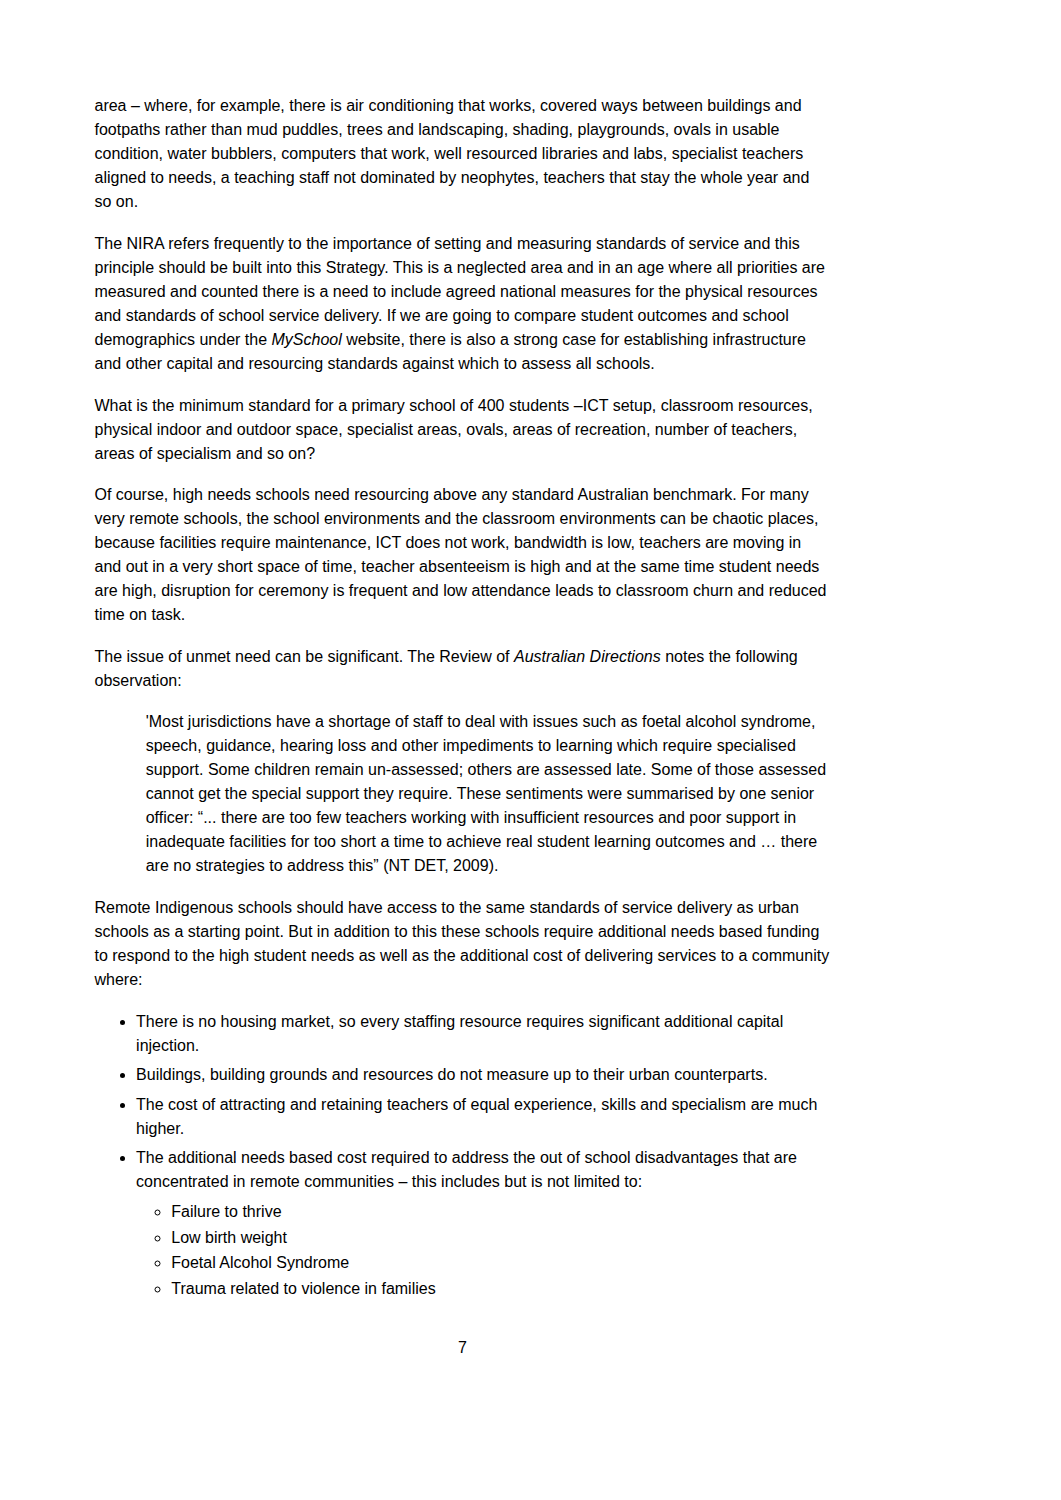area – where, for example, there is air conditioning that works, covered ways between buildings and footpaths rather than mud puddles, trees and landscaping, shading, playgrounds, ovals in usable condition, water bubblers, computers that work, well resourced libraries and labs, specialist teachers aligned to needs, a teaching staff not dominated by neophytes, teachers that stay the whole year and so on.
The NIRA refers frequently to the importance of setting and measuring standards of service and this principle should be built into this Strategy. This is a neglected area and in an age where all priorities are measured and counted there is a need to include agreed national measures for the physical resources and standards of school service delivery. If we are going to compare student outcomes and school demographics under the MySchool website, there is also a strong case for establishing infrastructure and other capital and resourcing standards against which to assess all schools.
What is the minimum standard for a primary school of 400 students –ICT setup, classroom resources, physical indoor and outdoor space, specialist areas, ovals, areas of recreation, number of teachers, areas of specialism and so on?
Of course, high needs schools need resourcing above any standard Australian benchmark. For many very remote schools, the school environments and the classroom environments can be chaotic places, because facilities require maintenance, ICT does not work, bandwidth is low, teachers are moving in and out in a very short space of time, teacher absenteeism is high and at the same time student needs are high, disruption for ceremony is frequent and low attendance leads to classroom churn and reduced time on task.
The issue of unmet need can be significant. The Review of Australian Directions notes the following observation:
'Most jurisdictions have a shortage of staff to deal with issues such as foetal alcohol syndrome, speech, guidance, hearing loss and other impediments to learning which require specialised support. Some children remain un-assessed; others are assessed late. Some of those assessed cannot get the special support they require. These sentiments were summarised by one senior officer: “... there are too few teachers working with insufficient resources and poor support in inadequate facilities for too short a time to achieve real student learning outcomes and … there are no strategies to address this” (NT DET, 2009).
Remote Indigenous schools should have access to the same standards of service delivery as urban schools as a starting point. But in addition to this these schools require additional needs based funding to respond to the high student needs as well as the additional cost of delivering services to a community where:
There is no housing market, so every staffing resource requires significant additional capital injection.
Buildings, building grounds and resources do not measure up to their urban counterparts.
The cost of attracting and retaining teachers of equal experience, skills and specialism are much higher.
The additional needs based cost required to address the out of school disadvantages that are concentrated in remote communities – this includes but is not limited to:
Failure to thrive
Low birth weight
Foetal Alcohol Syndrome
Trauma related to violence in families
7